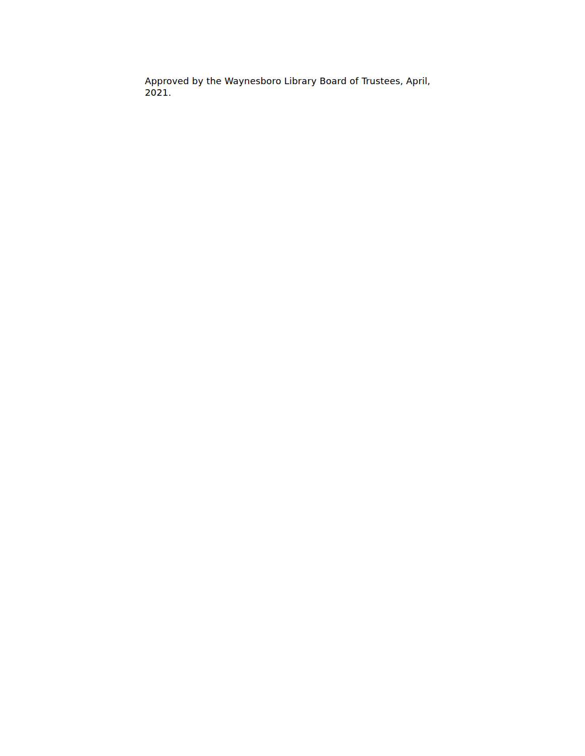Approved by the Waynesboro Library Board of Trustees, April, 2021.